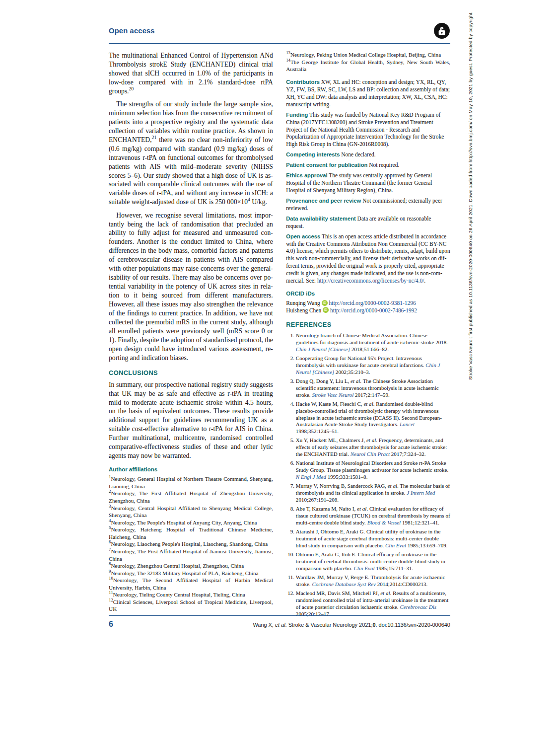Stroke Vasc Neurol: first published as 10.1136/svn-2020-000640 on 26 April 2021. Downloaded from http://svn.bmj.com/ on May 10, 2021 by guest. Protected by copyright.
Open access
The multinational Enhanced Control of Hypertension ANd Thrombolysis strokE Study (ENCHANTED) clinical trial showed that sICH occurred in 1.0% of the participants in low-dose compared with in 2.1% standard-dose rtPA groups.20
The strengths of our study include the large sample size, minimum selection bias from the consecutive recruitment of patients into a prospective registry and the systematic data collection of variables within routine practice. As shown in ENCHANTED,21 there was no clear non-inferiority of low (0.6 mg/kg) compared with standard (0.9 mg/kg) doses of intravenous r-tPA on functional outcomes for thrombolysed patients with AIS with mild–moderate severity (NIHSS scores 5–6). Our study showed that a high dose of UK is associated with comparable clinical outcomes with the use of variable doses of r-tPA, and without any increase in sICH: a suitable weight-adjusted dose of UK is 250 000×104 U/kg.
However, we recognise several limitations, most importantly being the lack of randomisation that precluded an ability to fully adjust for measured and unmeasured confounders. Another is the conduct limited to China, where differences in the body mass, comorbid factors and patterns of cerebrovascular disease in patients with AIS compared with other populations may raise concerns over the generalisability of our results. There may also be concerns over potential variability in the potency of UK across sites in relation to it being sourced from different manufacturers. However, all these issues may also strengthen the relevance of the findings to current practice. In addition, we have not collected the premorbid mRS in the current study, although all enrolled patients were previously well (mRS score 0 or 1). Finally, despite the adoption of standardised protocol, the open design could have introduced various assessment, reporting and indication biases.
Conclusions
In summary, our prospective national registry study suggests that UK may be as safe and effective as r-tPA in treating mild to moderate acute ischaemic stroke within 4.5 hours, on the basis of equivalent outcomes. These results provide additional support for guidelines recommending UK as a suitable cost-effective alternative to r-tPA for AIS in China. Further multinational, multicentre, randomised controlled comparative-effectiveness studies of these and other lytic agents may now be warranted.
Author affiliations
1Neurology, General Hospital of Northern Theatre Command, Shenyang, Liaoning, China
2Neurology, The First Affiliated Hospital of Zhengzhou University, Zhengzhou, China
3Neurology, Central Hospital Affiliated to Shenyang Medical College, Shenyang, China
4Neurology, The People's Hospital of Anyang City, Anyang, China
5Neurology, Haicheng Hospital of Traditional Chinese Medicine, Haicheng, China
6Neurology, Liaocheng People's Hospital, Liaocheng, Shandong, China
7Neurology, The First Affiliated Hospital of Jiamusi University, Jiamusi, China
8Neurology, Zhengzhou Central Hospital, Zhengzhou, China
9Neurology, The 32183 Military Hospital of PLA, Baicheng, China
10Neurology, The Second Affiliated Hospital of Harbin Medical University, Harbin, China
11Neurology, Tieling County Central Hospital, Tieling, China
12Clinical Sciences, Liverpool School of Tropical Medicine, Liverpool, UK
13Neurology, Peking Union Medical College Hospital, Beijing, China
14The George Institute for Global Health, Sydney, New South Wales, Australia
Contributors XW, XL and HC: conception and design; YX, RL, QY, YZ, FW, BS, RW, SC, LW, LS and BP: collection and assembly of data; XH, YC and DW: data analysis and interpretation; XW, XL, CSA, HC: manuscript writing.
Funding This study was funded by National Key R&D Program of China (2017YFC1308200) and Stroke Prevention and Treatment Project of the National Health Commission - Research and Popularization of Appropriate Intervention Technology for the Stroke High Risk Group in China (GN-2016R0008).
Competing interests None declared.
Patient consent for publication Not required.
Ethics approval The study was centrally approved by General Hospital of the Northern Theatre Command (the former General Hospital of Shenyang Military Region), China.
Provenance and peer review Not commissioned; externally peer reviewed.
Data availability statement Data are available on reasonable request.
Open access This is an open access article distributed in accordance with the Creative Commons Attribution Non Commercial (CC BY-NC 4.0) license, which permits others to distribute, remix, adapt, build upon this work non-commercially, and license their derivative works on different terms, provided the original work is properly cited, appropriate credit is given, any changes made indicated, and the use is non-commercial. See: http://creativecommons.org/licenses/by-nc/4.0/.
ORCID iDs
Runqing Wang iD http://orcid.org/0000-0002-9381-1296
Huisheng Chen iD http://orcid.org/0000-0002-7486-1992
References
Neurology branch of Chinese Medical Association. Chinese guidelines for diagnosis and treatment of acute ischemic stroke 2018. Chin J Neurol [Chinese] 2018;51:666–82.
Cooperating Group for National 95's Project. Intravenous thrombolysis with urokinase for acute cerebral infarctions. Chin J Neurol [Chinese] 2002;35:210–3.
Dong Q, Dong Y, Liu L, et al. The Chinese Stroke Association scientific statement: intravenous thrombolysis in acute ischaemic stroke. Stroke Vasc Neurol 2017;2:147–59.
Hacke W, Kaste M, Fieschi C, et al. Randomised double-blind placebo-controlled trial of thrombolytic therapy with intravenous alteplase in acute ischaemic stroke (ECASS II). Second European-Australasian Acute Stroke Study Investigators. Lancet 1998;352:1245–51.
Xu Y, Hackett ML, Chalmers J, et al. Frequency, determinants, and effects of early seizures after thrombolysis for acute ischemic stroke: the ENCHANTED trial. Neurol Clin Pract 2017;7:324–32.
National Institute of Neurological Disorders and Stroke rt-PA Stroke Study Group. Tissue plasminogen activator for acute ischemic stroke. N Engl J Med 1995;333:1581–8.
Murray V, Norrving B, Sandercock PAG, et al. The molecular basis of thrombolysis and its clinical application in stroke. J Intern Med 2010;267:191–208.
Abe T, Kazama M, Naito I, et al. Clinical evaluation for efficacy of tissue cultured urokinase (TCUK) on cerebral thrombosis by means of multi-centre double blind study. Blood & Vessel 1981;12:321–41.
Atarashi J, Ohtomo E, Araki G. Clinical utility of urokinase in the treatment of acute stage cerebral thrombosis: multi-center double blind study in comparison with placebo. Clin Eval 1985;13:659–709.
Ohtomo E, Araki G, Itoh E. Clinical efficacy of urokinase in the treatment of cerebral thrombosis: multi-centre double-blind study in comparison with placebo. Clin Eval 1985;15:711–31.
Wardlaw JM, Murray V, Berge E. Thrombolysis for acute ischaemic stroke. Cochrane Database Syst Rev 2014;2014:CD000213.
Macleod MR, Davis SM, Mitchell PJ, et al. Results of a multicentre, randomised controlled trial of intra-arterial urokinase in the treatment of acute posterior circulation ischaemic stroke. Cerebrovasc Dis 2005;20:12–17.
6
Wang X, et al. Stroke & Vascular Neurology 2021;0. doi:10.1136/svn-2020-000640